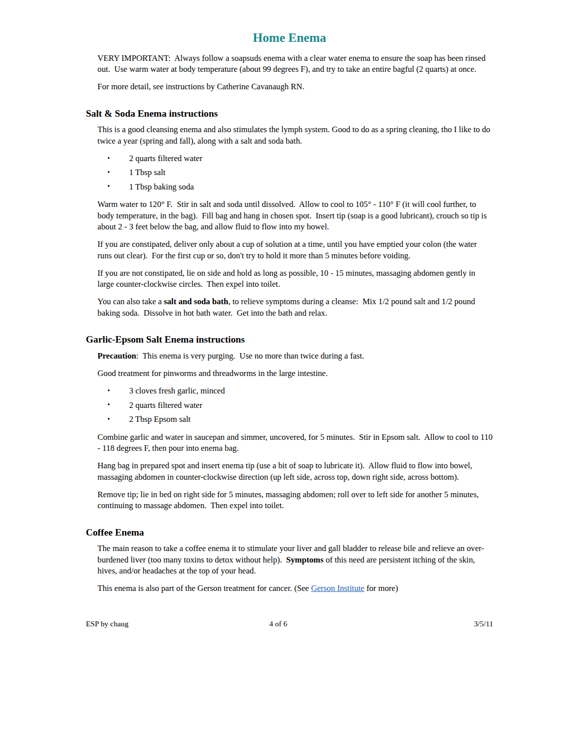Home Enema
VERY IMPORTANT: Always follow a soapsuds enema with a clear water enema to ensure the soap has been rinsed out. Use warm water at body temperature (about 99 degrees F), and try to take an entire bagful (2 quarts) at once.
For more detail, see instructions by Catherine Cavanaugh RN.
Salt & Soda Enema instructions
This is a good cleansing enema and also stimulates the lymph system. Good to do as a spring cleaning, tho I like to do twice a year (spring and fall), along with a salt and soda bath.
2 quarts filtered water
1 Tbsp salt
1 Tbsp baking soda
Warm water to 120° F. Stir in salt and soda until dissolved. Allow to cool to 105° - 110° F (it will cool further, to body temperature, in the bag). Fill bag and hang in chosen spot. Insert tip (soap is a good lubricant), crouch so tip is about 2 - 3 feet below the bag, and allow fluid to flow into my bowel.
If you are constipated, deliver only about a cup of solution at a time, until you have emptied your colon (the water runs out clear). For the first cup or so, don't try to hold it more than 5 minutes before voiding.
If you are not constipated, lie on side and hold as long as possible, 10 - 15 minutes, massaging abdomen gently in large counter-clockwise circles. Then expel into toilet.
You can also take a salt and soda bath, to relieve symptoms during a cleanse: Mix 1/2 pound salt and 1/2 pound baking soda. Dissolve in hot bath water. Get into the bath and relax.
Garlic-Epsom Salt Enema instructions
Precaution: This enema is very purging. Use no more than twice during a fast.
Good treatment for pinworms and threadworms in the large intestine.
3 cloves fresh garlic, minced
2 quarts filtered water
2 Tbsp Epsom salt
Combine garlic and water in saucepan and simmer, uncovered, for 5 minutes. Stir in Epsom salt. Allow to cool to 110 - 118 degrees F, then pour into enema bag.
Hang bag in prepared spot and insert enema tip (use a bit of soap to lubricate it). Allow fluid to flow into bowel, massaging abdomen in counter-clockwise direction (up left side, across top, down right side, across bottom).
Remove tip; lie in bed on right side for 5 minutes, massaging abdomen; roll over to left side for another 5 minutes, continuing to massage abdomen. Then expel into toilet.
Coffee Enema
The main reason to take a coffee enema it to stimulate your liver and gall bladder to release bile and relieve an over-burdened liver (too many toxins to detox without help). Symptoms of this need are persistent itching of the skin, hives, and/or headaches at the top of your head.
This enema is also part of the Gerson treatment for cancer. (See Gerson Institute for more)
ESP by chaug 4 of 6 3/5/11